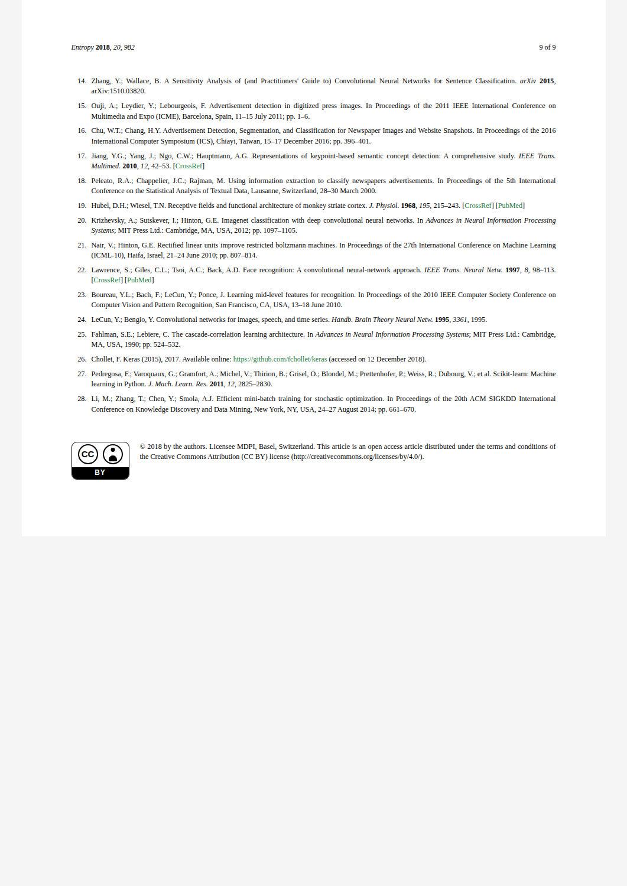Entropy 2018, 20, 982
9 of 9
Zhang, Y.; Wallace, B. A Sensitivity Analysis of (and Practitioners' Guide to) Convolutional Neural Networks for Sentence Classification. arXiv 2015, arXiv:1510.03820.
Ouji, A.; Leydier, Y.; Lebourgeois, F. Advertisement detection in digitized press images. In Proceedings of the 2011 IEEE International Conference on Multimedia and Expo (ICME), Barcelona, Spain, 11–15 July 2011; pp. 1–6.
Chu, W.T.; Chang, H.Y. Advertisement Detection, Segmentation, and Classification for Newspaper Images and Website Snapshots. In Proceedings of the 2016 International Computer Symposium (ICS), Chiayi, Taiwan, 15–17 December 2016; pp. 396–401.
Jiang, Y.G.; Yang, J.; Ngo, C.W.; Hauptmann, A.G. Representations of keypoint-based semantic concept detection: A comprehensive study. IEEE Trans. Multimed. 2010, 12, 42–53. [CrossRef]
Peleato, R.A.; Chappelier, J.C.; Rajman, M. Using information extraction to classify newspapers advertisements. In Proceedings of the 5th International Conference on the Statistical Analysis of Textual Data, Lausanne, Switzerland, 28–30 March 2000.
Hubel, D.H.; Wiesel, T.N. Receptive fields and functional architecture of monkey striate cortex. J. Physiol. 1968, 195, 215–243. [CrossRef] [PubMed]
Krizhevsky, A.; Sutskever, I.; Hinton, G.E. Imagenet classification with deep convolutional neural networks. In Advances in Neural Information Processing Systems; MIT Press Ltd.: Cambridge, MA, USA, 2012; pp. 1097–1105.
Nair, V.; Hinton, G.E. Rectified linear units improve restricted boltzmann machines. In Proceedings of the 27th International Conference on Machine Learning (ICML-10), Haifa, Israel, 21–24 June 2010; pp. 807–814.
Lawrence, S.; Giles, C.L.; Tsoi, A.C.; Back, A.D. Face recognition: A convolutional neural-network approach. IEEE Trans. Neural Netw. 1997, 8, 98–113. [CrossRef] [PubMed]
Boureau, Y.L.; Bach, F.; LeCun, Y.; Ponce, J. Learning mid-level features for recognition. In Proceedings of the 2010 IEEE Computer Society Conference on Computer Vision and Pattern Recognition, San Francisco, CA, USA, 13–18 June 2010.
LeCun, Y.; Bengio, Y. Convolutional networks for images, speech, and time series. Handb. Brain Theory Neural Netw. 1995, 3361, 1995.
Fahlman, S.E.; Lebiere, C. The cascade-correlation learning architecture. In Advances in Neural Information Processing Systems; MIT Press Ltd.: Cambridge, MA, USA, 1990; pp. 524–532.
Chollet, F. Keras (2015), 2017. Available online: https://github.com/fchollet/keras (accessed on 12 December 2018).
Pedregosa, F.; Varoquaux, G.; Gramfort, A.; Michel, V.; Thirion, B.; Grisel, O.; Blondel, M.; Prettenhofer, P.; Weiss, R.; Dubourg, V.; et al. Scikit-learn: Machine learning in Python. J. Mach. Learn. Res. 2011, 12, 2825–2830.
Li, M.; Zhang, T.; Chen, Y.; Smola, A.J. Efficient mini-batch training for stochastic optimization. In Proceedings of the 20th ACM SIGKDD International Conference on Knowledge Discovery and Data Mining, New York, NY, USA, 24–27 August 2014; pp. 661–670.
CC
BY
© 2018 by the authors. Licensee MDPI, Basel, Switzerland. This article is an open access article distributed under the terms and conditions of the Creative Commons Attribution (CC BY) license (http://creativecommons.org/licenses/by/4.0/).